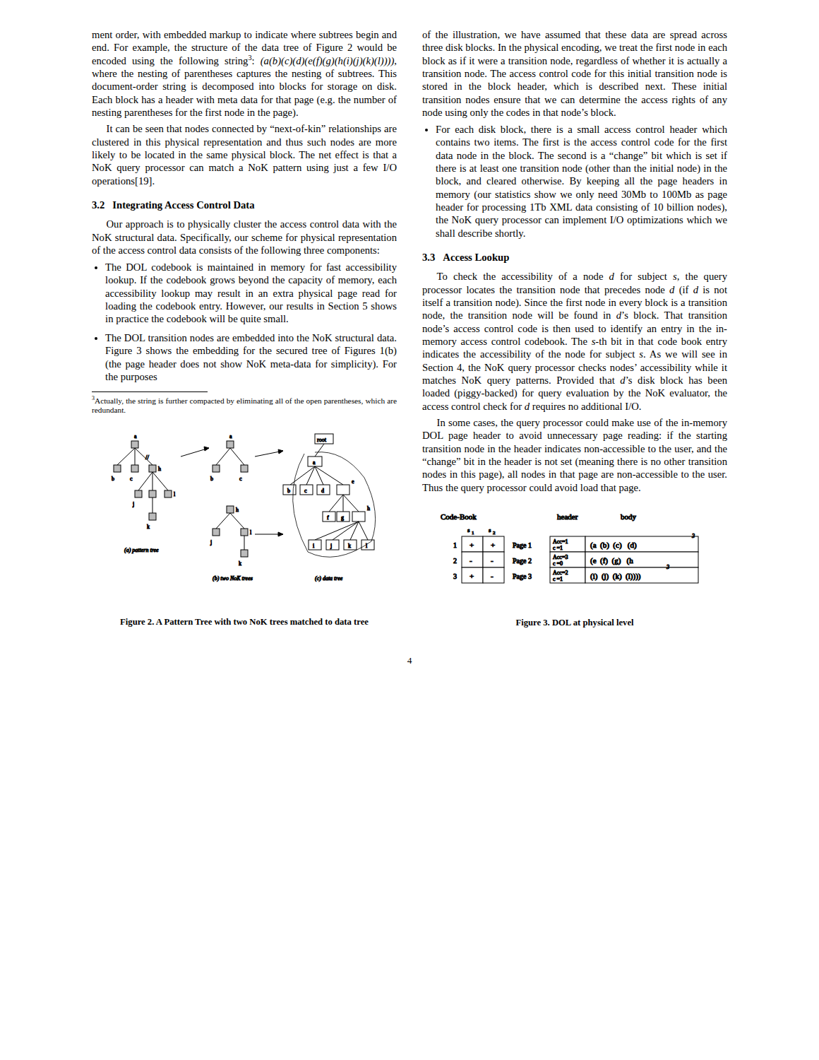ment order, with embedded markup to indicate where subtrees begin and end. For example, the structure of the data tree of Figure 2 would be encoded using the following string3: (a(b)(c)(d)(e(f)(g)(h(i)(j)(k)(l)))), where the nesting of parentheses captures the nesting of subtrees. This document-order string is decomposed into blocks for storage on disk. Each block has a header with meta data for that page (e.g. the number of nesting parentheses for the first node in the page).
It can be seen that nodes connected by “next-of-kin” relationships are clustered in this physical representation and thus such nodes are more likely to be located in the same physical block. The net effect is that a NoK query processor can match a NoK pattern using just a few I/O operations[19].
3.2 Integrating Access Control Data
Our approach is to physically cluster the access control data with the NoK structural data. Specifically, our scheme for physical representation of the access control data consists of the following three components:
The DOL codebook is maintained in memory for fast accessibility lookup. If the codebook grows beyond the capacity of memory, each accessibility lookup may result in an extra physical page read for loading the codebook entry. However, our results in Section 5 shows in practice the codebook will be quite small.
The DOL transition nodes are embedded into the NoK structural data. Figure 3 shows the embedding for the secured tree of Figures 1(b) (the page header does not show NoK meta-data for simplicity). For the purposes
3Actually, the string is further compacted by eliminating all of the open parentheses, which are redundant.
a b c h j l k (a) pattern tree // a b c h j l k (b) two NoK trees root a b c d e f g h i j k l (c) data tree
Figure 2. A Pattern Tree with two NoK trees matched to data tree
of the illustration, we have assumed that these data are spread across three disk blocks. In the physical encoding, we treat the first node in each block as if it were a transition node, regardless of whether it is actually a transition node. The access control code for this initial transition node is stored in the block header, which is described next. These initial transition nodes ensure that we can determine the access rights of any node using only the codes in that node’s block.
For each disk block, there is a small access control header which contains two items. The first is the access control code for the first data node in the block. The second is a “change” bit which is set if there is at least one transition node (other than the initial node) in the block, and cleared otherwise. By keeping all the page headers in memory (our statistics show we only need 30Mb to 100Mb as page header for processing 1Tb XML data consisting of 10 billion nodes), the NoK query processor can implement I/O optimizations which we shall describe shortly.
3.3 Access Lookup
To check the accessibility of a node d for subject s, the query processor locates the transition node that precedes node d (if d is not itself a transition node). Since the first node in every block is a transition node, the transition node will be found in d’s block. That transition node’s access control code is then used to identify an entry in the in-memory access control codebook. The s-th bit in that code book entry indicates the accessibility of the node for subject s. As we will see in Section 4, the NoK query processor checks nodes’ accessibility while it matches NoK query patterns. Provided that d’s disk block has been loaded (piggy-backed) for query evaluation by the NoK evaluator, the access control check for d requires no additional I/O.
In some cases, the query processor could make use of the in-memory DOL page header to avoid unnecessary page reading: if the starting transition node in the header indicates non-accessible to the user, and the “change” bit in the header is not set (meaning there is no other transition nodes in this page), all nodes in that page are non-accessible to the user. Thus the query processor could avoid load that page.
Code-Book header body s 1 s 2 1 2 3 + + - - + - Page 1 Page 2 Page 3 Acc=1 c =1 Acc=3 c =0 Acc=2 c =1 (a (b) (c) (d) 3 (e (f) (g) (h (i) (j) (k) (l)))) 3
Figure 3. DOL at physical level
4